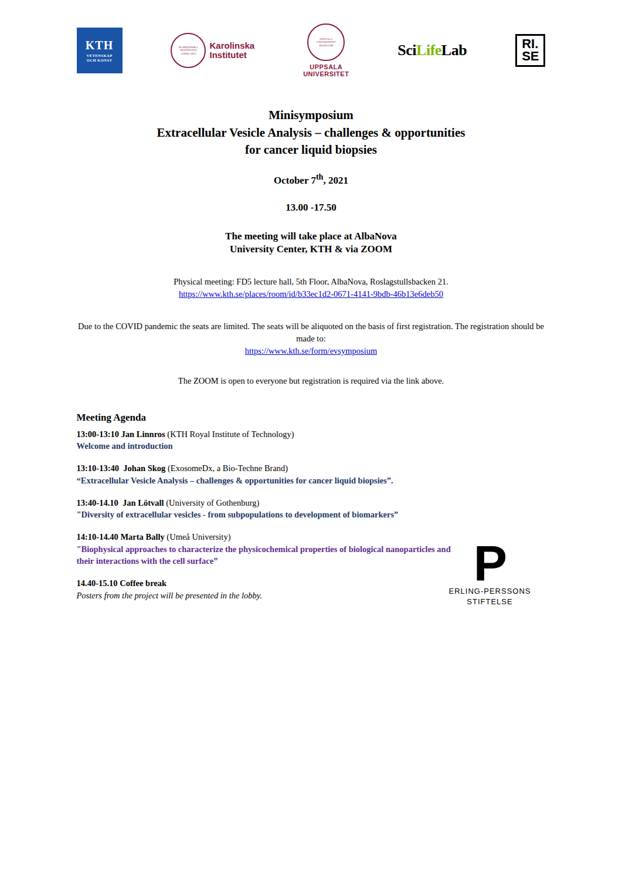KTH
VETENSKAP
OCH KONST
KAROLINSKA
INSTITUTET
ANNO 1810
Karolinska
Institutet
UPPSALA
UNIVERSITET
SIGILLUM
UPPSALA
UNIVERSITET
SciLife Lab
RI.
SE
Minisymposium Extracellular Vesicle Analysis – challenges & opportunities for cancer liquid biopsies
October 7th, 2021
13.00 -17.50
The meeting will take place at AlbaNova
University Center, KTH & via ZOOM
Physical meeting: FD5 lecture hall, 5th Floor, AlbaNova, Roslagstullsbacken 21.
https://www.kth.se/places/room/id/b33ec1d2-0671-4141-9bdb-46b13e6deb50
Due to the COVID pandemic the seats are limited. The seats will be aliquoted on the basis of first registration. The registration should be made to:
https://www.kth.se/form/evsymposium
The ZOOM is open to everyone but registration is required via the link above.
Meeting Agenda
13:00-13:10 Jan Linnros (KTH Royal Institute of Technology) Welcome and introduction
13:10-13:40 Johan Skog (ExosomeDx, a Bio-Techne Brand) “Extracellular Vesicle Analysis – challenges & opportunities for cancer liquid biopsies”.
13:40-14.10 Jan Lötvall (University of Gothenburg) "Diversity of extracellular vesicles - from subpopulations to development of biomarkers”
14:10-14.40 Marta Bally (Umeå University) "Biophysical approaches to characterize the physicochemical properties of biological nanoparticles and their interactions with the cell surface”
14.40-15.10 Coffee break Posters from the project will be presented in the lobby.
P
ERLING-PERSSONS
STIFTELSE